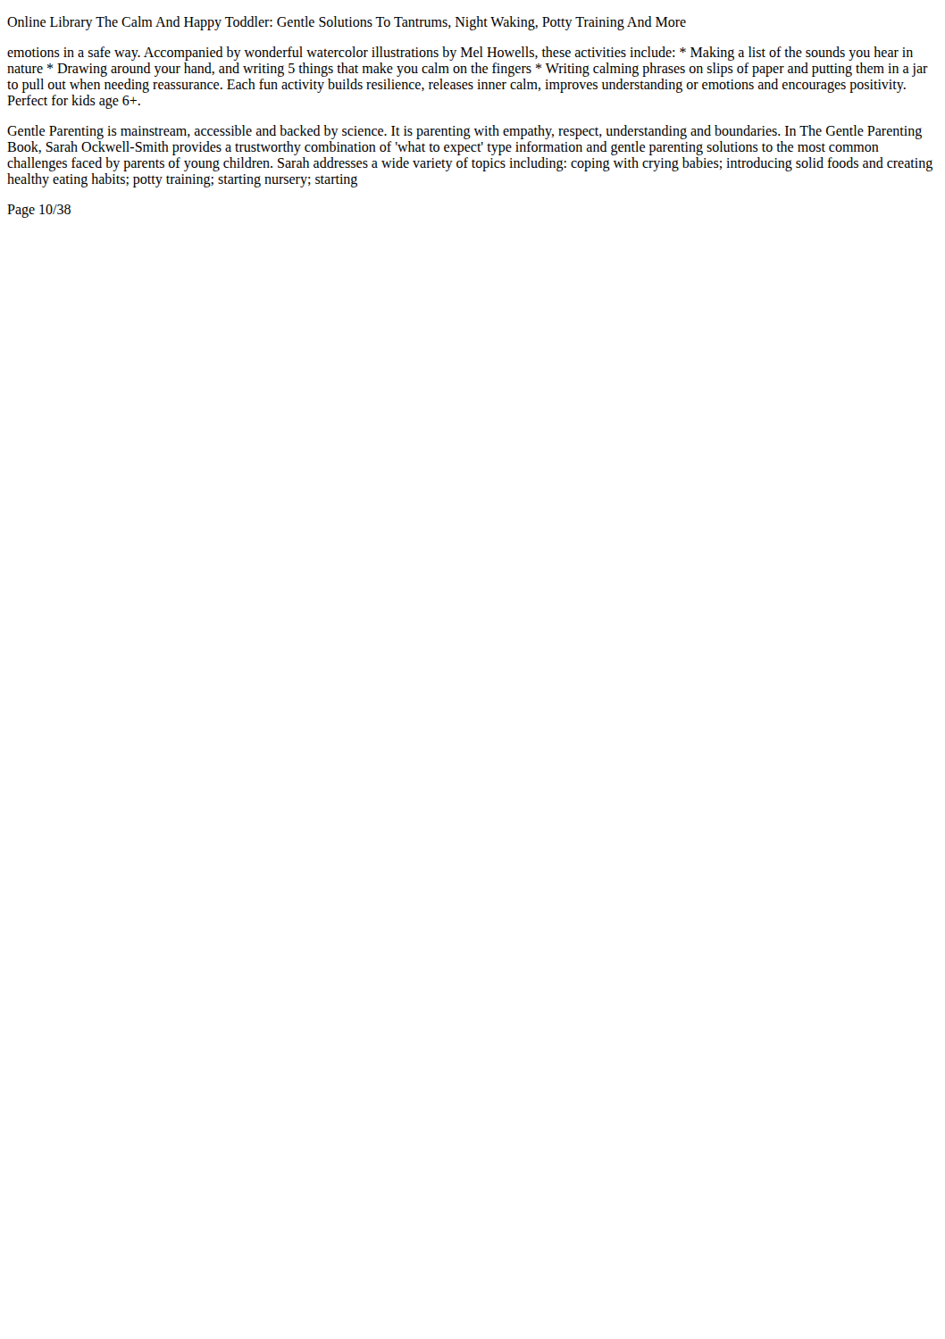Online Library The Calm And Happy Toddler: Gentle Solutions To Tantrums, Night Waking, Potty Training And More
emotions in a safe way. Accompanied by wonderful watercolor illustrations by Mel Howells, these activities include: * Making a list of the sounds you hear in nature * Drawing around your hand, and writing 5 things that make you calm on the fingers * Writing calming phrases on slips of paper and putting them in a jar to pull out when needing reassurance. Each fun activity builds resilience, releases inner calm, improves understanding or emotions and encourages positivity. Perfect for kids age 6+.
Gentle Parenting is mainstream, accessible and backed by science. It is parenting with empathy, respect, understanding and boundaries. In The Gentle Parenting Book, Sarah Ockwell-Smith provides a trustworthy combination of 'what to expect' type information and gentle parenting solutions to the most common challenges faced by parents of young children. Sarah addresses a wide variety of topics including: coping with crying babies; introducing solid foods and creating healthy eating habits; potty training; starting nursery; starting
Page 10/38